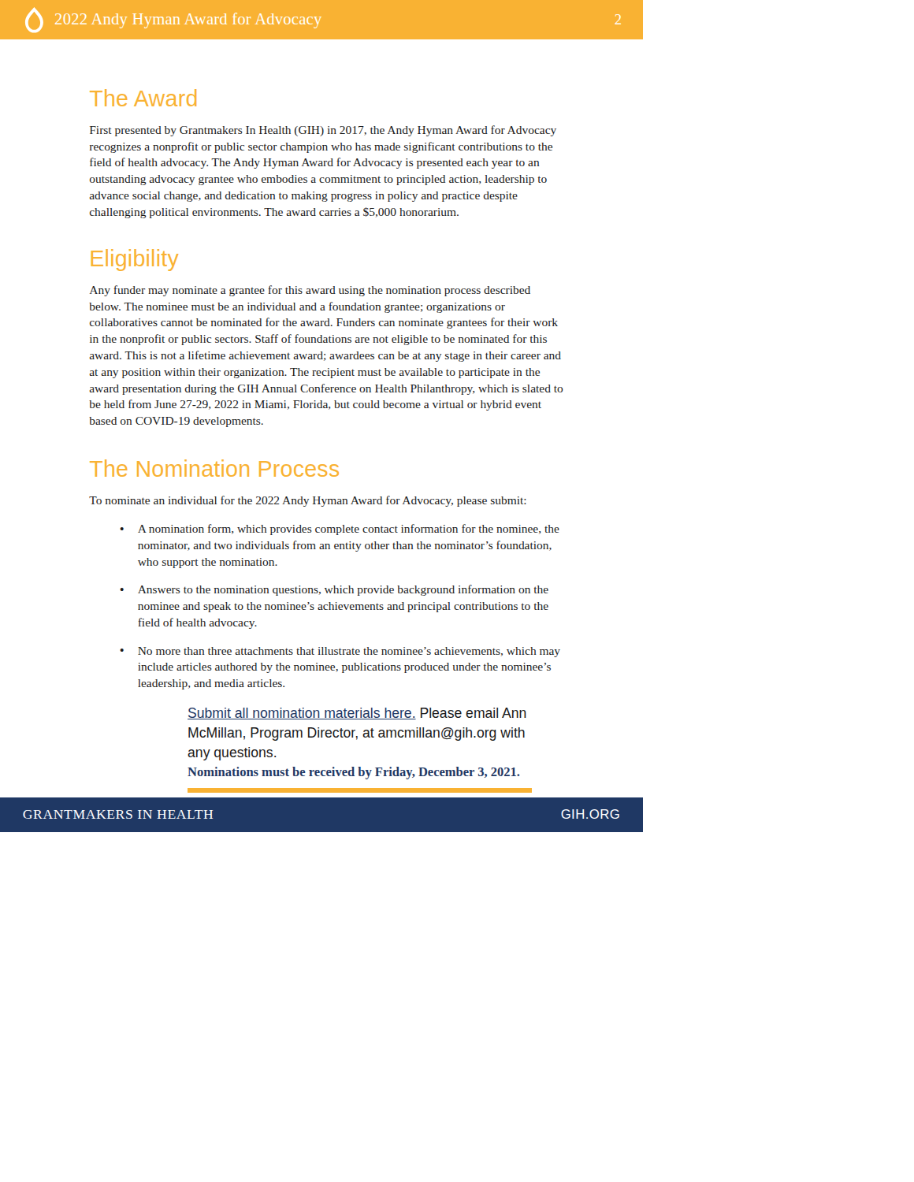2022 Andy Hyman Award for Advocacy
2
The Award
First presented by Grantmakers In Health (GIH) in 2017, the Andy Hyman Award for Advocacy recognizes a nonprofit or public sector champion who has made significant contributions to the field of health advocacy. The Andy Hyman Award for Advocacy is presented each year to an outstanding advocacy grantee who embodies a commitment to principled action, leadership to advance social change, and dedication to making progress in policy and practice despite challenging political environments. The award carries a $5,000 honorarium.
Eligibility
Any funder may nominate a grantee for this award using the nomination process described below. The nominee must be an individual and a foundation grantee; organizations or collaboratives cannot be nominated for the award. Funders can nominate grantees for their work in the nonprofit or public sectors. Staff of foundations are not eligible to be nominated for this award. This is not a lifetime achievement award; awardees can be at any stage in their career and at any position within their organization. The recipient must be available to participate in the award presentation during the GIH Annual Conference on Health Philanthropy, which is slated to be held from June 27-29, 2022 in Miami, Florida, but could become a virtual or hybrid event based on COVID-19 developments.
The Nomination Process
To nominate an individual for the 2022 Andy Hyman Award for Advocacy, please submit:
A nomination form, which provides complete contact information for the nominee, the nominator, and two individuals from an entity other than the nominator’s foundation, who support the nomination.
Answers to the nomination questions, which provide background information on the nominee and speak to the nominee’s achievements and principal contributions to the field of health advocacy.
No more than three attachments that illustrate the nominee’s achievements, which may include articles authored by the nominee, publications produced under the nominee’s leadership, and media articles.
Submit all nomination materials here. Please email Ann McMillan, Program Director, at amcmillan@gih.org with any questions.
Nominations must be received by Friday, December 3, 2021.
GRANTMAKERS IN HEALTH
GIH.ORG